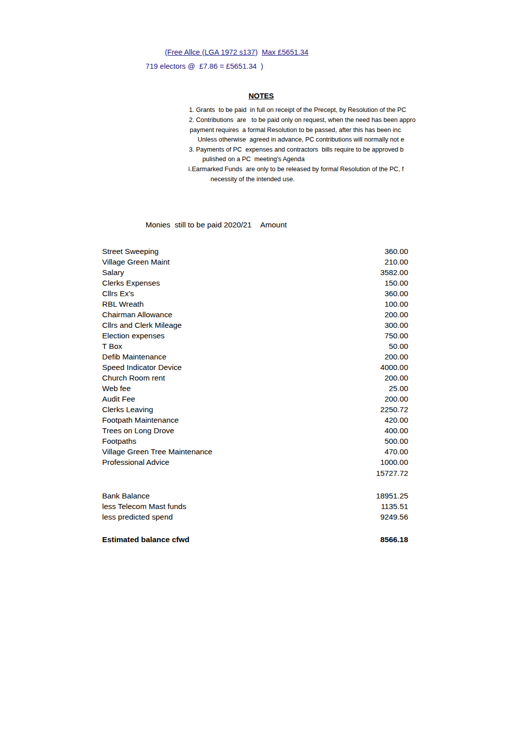(Free Allce (LGA 1972 s137) Max £5651.34
719 electors @ £7.86 = £5651.34 )
NOTES
1. Grants to be paid in full on receipt of the Precept, by Resolution of the PC
2. Contributions are to be paid only on request, when the need has been appro
Each payment requires a formal Resolution to be passed, after this has been inc
Unless otherwise agreed in advance, PC contributions will normally not e
3. Payments of PC expenses and contractors bills require to be approved b
pulished on a PC meeting's Agenda
4.Earmarked Funds are only to be released by formal Resolution of the PC, f
necessity of the intended use.
Monies still to be paid 2020/21 Amount
| Street Sweeping | 360.00 |
| Village Green Maint | 210.00 |
| Salary | 3582.00 |
| Clerks Expenses | 150.00 |
| Cllrs Ex's | 360.00 |
| RBL Wreath | 100.00 |
| Chairman Allowance | 200.00 |
| Cllrs and Clerk Mileage | 300.00 |
| Election expenses | 750.00 |
| T Box | 50.00 |
| Defib Maintenance | 200.00 |
| Speed Indicator Device | 4000.00 |
| Church Room rent | 200.00 |
| Web fee | 25.00 |
| Audit Fee | 200.00 |
| Clerks Leaving | 2250.72 |
| Footpath Maintenance | 420.00 |
| Trees on Long Drove | 400.00 |
| Footpaths | 500.00 |
| Village Green Tree Maintenance | 470.00 |
| Professional Advice | 1000.00 |
| | 15727.72 |
| Bank Balance | 18951.25 |
| less Telecom Mast funds | 1135.51 |
| less predicted spend | 9249.56 |
| Estimated balance cfwd | 8566.18 |